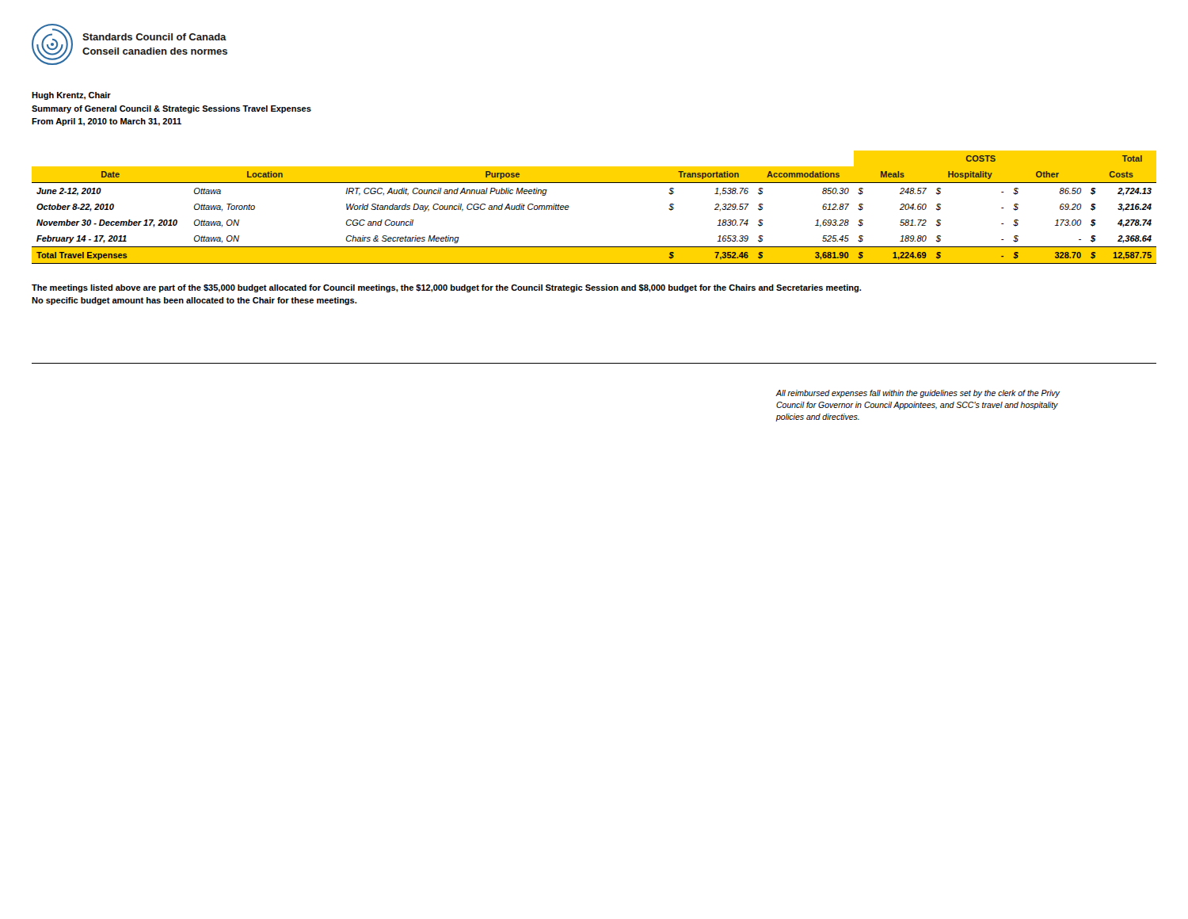Standards Council of Canada
Conseil canadien des normes
Hugh Krentz, Chair
Summary of General Council & Strategic Sessions Travel Expenses
From April 1, 2010 to March 31, 2011
| | | | | | | | COSTS | Total |
| --- | --- | --- | --- | --- | --- | --- | --- | --- |
| Date | Location | Purpose | Transportation | Accommodations | Meals | Hospitality | Other | Costs |
| June 2-12, 2010 | Ottawa | IRT, CGC, Audit, Council and Annual Public Meeting | $ | 1,538.76 | $ | 850.30 | $ | 248.57 | $ | - | $ | 86.50 | $ | 2,724.13 |
| October 8-22, 2010 | Ottawa, Toronto | World Standards Day, Council, CGC and Audit Committee | $ | 2,329.57 | $ | 612.87 | $ | 204.60 | $ | - | $ | 69.20 | $ | 3,216.24 |
| November 30 - December 17, 2010 | Ottawa, ON | CGC and Council | | 1830.74 | $ | 1,693.28 | $ | 581.72 | $ | - | $ | 173.00 | $ | 4,278.74 |
| February 14 - 17, 2011 | Ottawa, ON | Chairs & Secretaries Meeting | | 1653.39 | $ | 525.45 | $ | 189.80 | $ | - | $ | - | $ | 2,368.64 |
| Total Travel Expenses | $ | 7,352.46 | $ | 3,681.90 | $ | 1,224.69 | $ | - | $ | 328.70 | $ | 12,587.75 |
The meetings listed above are part of the $35,000 budget allocated for Council meetings, the $12,000 budget for the Council Strategic Session and $8,000 budget for the Chairs and Secretaries meeting.
No specific budget amount has been allocated to the Chair for these meetings.
All reimbursed expenses fall within the guidelines set by the clerk of the Privy Council for Governor in Council Appointees, and SCC's travel and hospitality policies and directives.